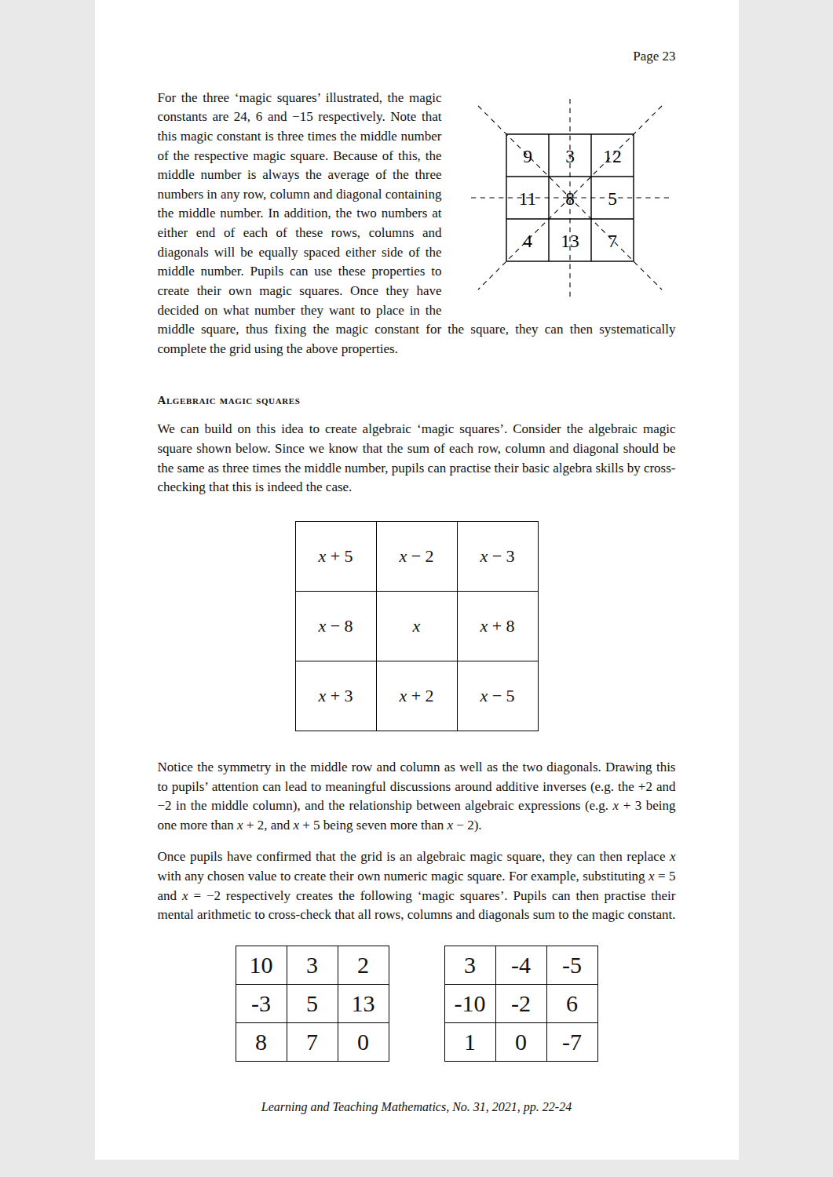Page 23
9 3 12 11 8 5 4 13 7
For the three ‘magic squares’ illustrated, the magic constants are 24, 6 and −15 respectively. Note that this magic constant is three times the middle number of the respective magic square. Because of this, the middle number is always the average of the three numbers in any row, column and diagonal containing the middle number. In addition, the two numbers at either end of each of these rows, columns and diagonals will be equally spaced either side of the middle number. Pupils can use these properties to create their own magic squares. Once they have decided on what number they want to place in the middle square, thus fixing the magic constant for the square, they can then systematically complete the grid using the above properties.
Algebraic magic squares
We can build on this idea to create algebraic ‘magic squares’. Consider the algebraic magic square shown below. Since we know that the sum of each row, column and diagonal should be the same as three times the middle number, pupils can practise their basic algebra skills by cross-checking that this is indeed the case.
| x + 5 | x − 2 | x − 3 |
| x − 8 | x | x + 8 |
| x + 3 | x + 2 | x − 5 |
Notice the symmetry in the middle row and column as well as the two diagonals. Drawing this to pupils’ attention can lead to meaningful discussions around additive inverses (e.g. the +2 and −2 in the middle column), and the relationship between algebraic expressions (e.g. x + 3 being one more than x + 2, and x + 5 being seven more than x − 2).
Once pupils have confirmed that the grid is an algebraic magic square, they can then replace x with any chosen value to create their own numeric magic square. For example, substituting x = 5 and x = −2 respectively creates the following ‘magic squares’. Pupils can then practise their mental arithmetic to cross-check that all rows, columns and diagonals sum to the magic constant.
| 10 | 3 | 2 |
| -3 | 5 | 13 |
| 8 | 7 | 0 |
| 3 | -4 | -5 |
| -10 | -2 | 6 |
| 1 | 0 | -7 |
Learning and Teaching Mathematics, No. 31, 2021, pp. 22-24